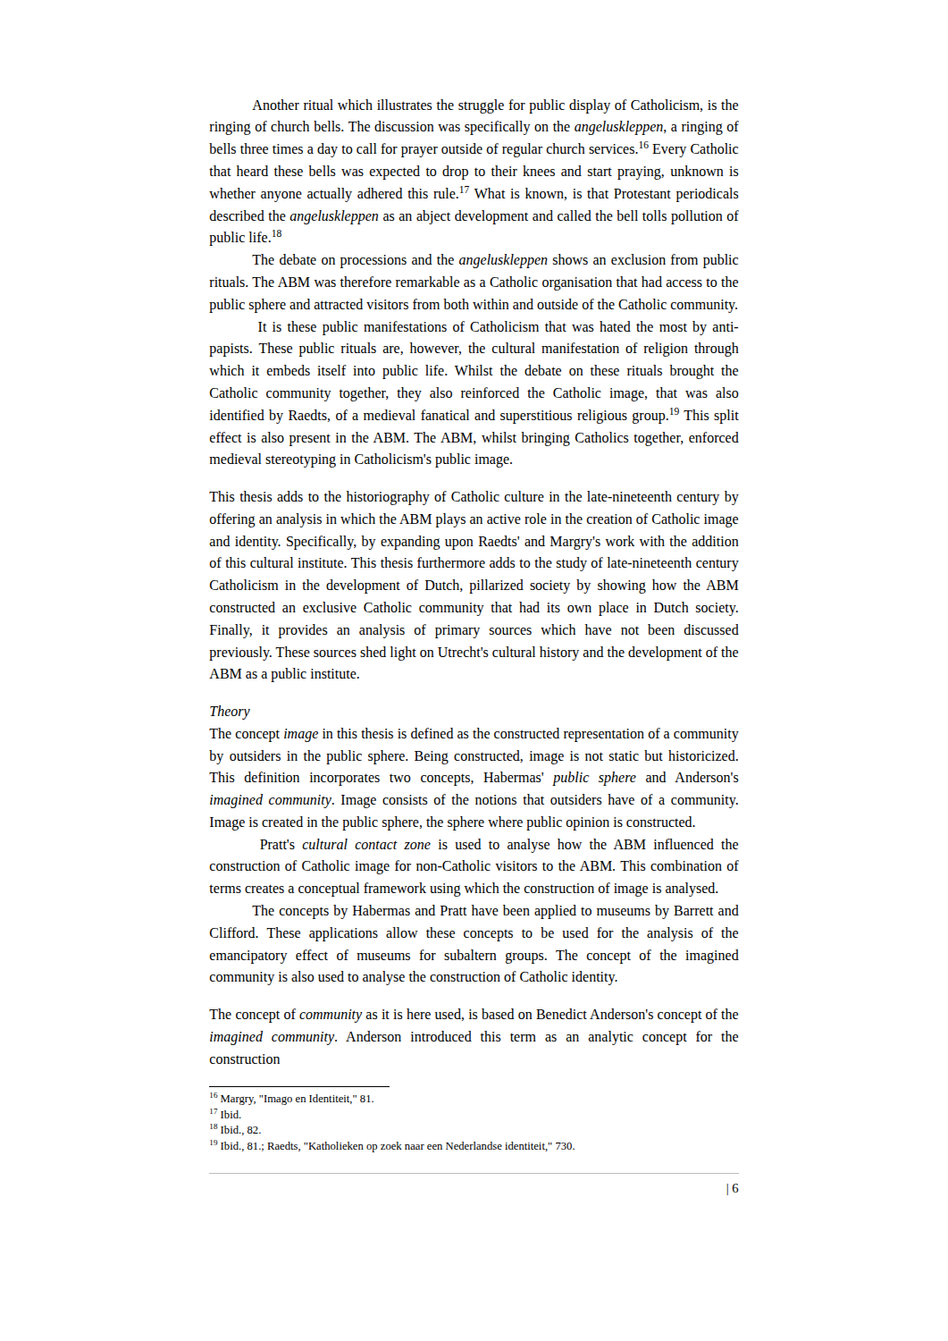Another ritual which illustrates the struggle for public display of Catholicism, is the ringing of church bells. The discussion was specifically on the angeluskleppen, a ringing of bells three times a day to call for prayer outside of regular church services.16 Every Catholic that heard these bells was expected to drop to their knees and start praying, unknown is whether anyone actually adhered this rule.17 What is known, is that Protestant periodicals described the angeluskleppen as an abject development and called the bell tolls pollution of public life.18
The debate on processions and the angeluskleppen shows an exclusion from public rituals. The ABM was therefore remarkable as a Catholic organisation that had access to the public sphere and attracted visitors from both within and outside of the Catholic community.
It is these public manifestations of Catholicism that was hated the most by anti-papists. These public rituals are, however, the cultural manifestation of religion through which it embeds itself into public life. Whilst the debate on these rituals brought the Catholic community together, they also reinforced the Catholic image, that was also identified by Raedts, of a medieval fanatical and superstitious religious group.19 This split effect is also present in the ABM. The ABM, whilst bringing Catholics together, enforced medieval stereotyping in Catholicism's public image.
This thesis adds to the historiography of Catholic culture in the late-nineteenth century by offering an analysis in which the ABM plays an active role in the creation of Catholic image and identity. Specifically, by expanding upon Raedts' and Margry's work with the addition of this cultural institute. This thesis furthermore adds to the study of late-nineteenth century Catholicism in the development of Dutch, pillarized society by showing how the ABM constructed an exclusive Catholic community that had its own place in Dutch society. Finally, it provides an analysis of primary sources which have not been discussed previously. These sources shed light on Utrecht's cultural history and the development of the ABM as a public institute.
Theory
The concept image in this thesis is defined as the constructed representation of a community by outsiders in the public sphere. Being constructed, image is not static but historicized. This definition incorporates two concepts, Habermas' public sphere and Anderson's imagined community. Image consists of the notions that outsiders have of a community. Image is created in the public sphere, the sphere where public opinion is constructed.
Pratt's cultural contact zone is used to analyse how the ABM influenced the construction of Catholic image for non-Catholic visitors to the ABM. This combination of terms creates a conceptual framework using which the construction of image is analysed.
The concepts by Habermas and Pratt have been applied to museums by Barrett and Clifford. These applications allow these concepts to be used for the analysis of the emancipatory effect of museums for subaltern groups. The concept of the imagined community is also used to analyse the construction of Catholic identity.
The concept of community as it is here used, is based on Benedict Anderson's concept of the imagined community. Anderson introduced this term as an analytic concept for the construction
16 Margry, "Imago en Identiteit," 81.
17 Ibid.
18 Ibid., 82.
19 Ibid., 81.; Raedts, "Katholieken op zoek naar een Nederlandse identiteit," 730.
| 6